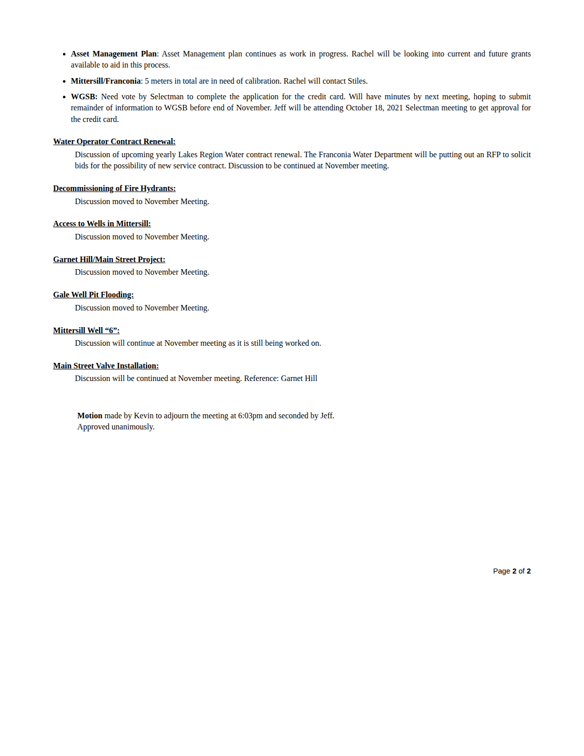Asset Management Plan: Asset Management plan continues as work in progress. Rachel will be looking into current and future grants available to aid in this process.
Mittersill/Franconia: 5 meters in total are in need of calibration. Rachel will contact Stiles.
WGSB: Need vote by Selectman to complete the application for the credit card. Will have minutes by next meeting, hoping to submit remainder of information to WGSB before end of November. Jeff will be attending October 18, 2021 Selectman meeting to get approval for the credit card.
Water Operator Contract Renewal:
Discussion of upcoming yearly Lakes Region Water contract renewal. The Franconia Water Department will be putting out an RFP to solicit bids for the possibility of new service contract. Discussion to be continued at November meeting.
Decommissioning of Fire Hydrants:
Discussion moved to November Meeting.
Access to Wells in Mittersill:
Discussion moved to November Meeting.
Garnet Hill/Main Street Project:
Discussion moved to November Meeting.
Gale Well Pit Flooding:
Discussion moved to November Meeting.
Mittersill Well “6”:
Discussion will continue at November meeting as it is still being worked on.
Main Street Valve Installation:
Discussion will be continued at November meeting. Reference: Garnet Hill
Motion made by Kevin to adjourn the meeting at 6:03pm and seconded by Jeff.
Approved unanimously.
Page 2 of 2